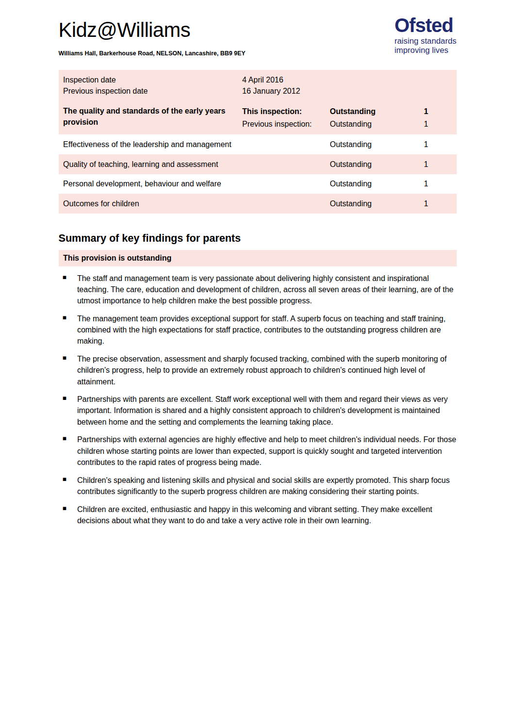Kidz@Williams
Williams Hall, Barkerhouse Road, NELSON, Lancashire, BB9 9EY
Ofsted
raising standards
improving lives
| Inspection date Previous inspection date | 4 April 2016 16 January 2012 |
| The quality and standards of the early years provision | This inspection: Previous inspection: | Outstanding Outstanding | 1 1 |
| Effectiveness of the leadership and management | Outstanding | 1 |
| Quality of teaching, learning and assessment | Outstanding | 1 |
| Personal development, behaviour and welfare | Outstanding | 1 |
| Outcomes for children | Outstanding | 1 |
Summary of key findings for parents
This provision is outstanding
The staff and management team is very passionate about delivering highly consistent and inspirational teaching. The care, education and development of children, across all seven areas of their learning, are of the utmost importance to help children make the best possible progress.
The management team provides exceptional support for staff. A superb focus on teaching and staff training, combined with the high expectations for staff practice, contributes to the outstanding progress children are making.
The precise observation, assessment and sharply focused tracking, combined with the superb monitoring of children's progress, help to provide an extremely robust approach to children's continued high level of attainment.
Partnerships with parents are excellent. Staff work exceptional well with them and regard their views as very important. Information is shared and a highly consistent approach to children's development is maintained between home and the setting and complements the learning taking place.
Partnerships with external agencies are highly effective and help to meet children's individual needs. For those children whose starting points are lower than expected, support is quickly sought and targeted intervention contributes to the rapid rates of progress being made.
Children's speaking and listening skills and physical and social skills are expertly promoted. This sharp focus contributes significantly to the superb progress children are making considering their starting points.
Children are excited, enthusiastic and happy in this welcoming and vibrant setting. They make excellent decisions about what they want to do and take a very active role in their own learning.